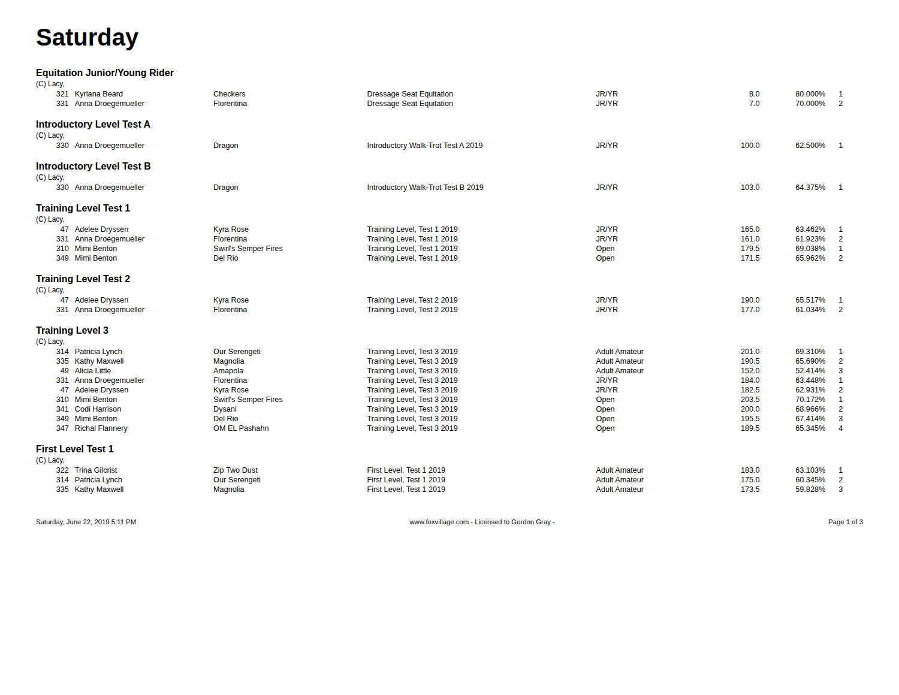Saturday
Equitation Junior/Young Rider
(C) Lacy,
| 321 | Kyriana Beard | Checkers | Dressage Seat Equitation | JR/YR | 8.0 | 80.000% | 1 |
| 331 | Anna Droegemueller | Florentina | Dressage Seat Equitation | JR/YR | 7.0 | 70.000% | 2 |
Introductory Level Test A
(C) Lacy,
| 330 | Anna Droegemueller | Dragon | Introductory Walk-Trot Test A 2019 | JR/YR | 100.0 | 62.500% | 1 |
Introductory Level Test B
(C) Lacy,
| 330 | Anna Droegemueller | Dragon | Introductory Walk-Trot Test B 2019 | JR/YR | 103.0 | 64.375% | 1 |
Training Level Test 1
(C) Lacy,
| 47 | Adelee Dryssen | Kyra Rose | Training Level, Test 1 2019 | JR/YR | 165.0 | 63.462% | 1 |
| 331 | Anna Droegemueller | Florentina | Training Level, Test 1 2019 | JR/YR | 161.0 | 61.923% | 2 |
| 310 | Mimi Benton | Swirl's Semper Fires | Training Level, Test 1 2019 | Open | 179.5 | 69.038% | 1 |
| 349 | Mimi Benton | Del Rio | Training Level, Test 1 2019 | Open | 171.5 | 65.962% | 2 |
Training Level Test 2
(C) Lacy,
| 47 | Adelee Dryssen | Kyra Rose | Training Level, Test 2 2019 | JR/YR | 190.0 | 65.517% | 1 |
| 331 | Anna Droegemueller | Florentina | Training Level, Test 2 2019 | JR/YR | 177.0 | 61.034% | 2 |
Training Level 3
(C) Lacy,
| 314 | Patricia Lynch | Our Serengeti | Training Level, Test 3 2019 | Adult Amateur | 201.0 | 69.310% | 1 |
| 335 | Kathy Maxwell | Magnolia | Training Level, Test 3 2019 | Adult Amateur | 190.5 | 65.690% | 2 |
| 49 | Alicia Little | Amapola | Training Level, Test 3 2019 | Adult Amateur | 152.0 | 52.414% | 3 |
| 331 | Anna Droegemueller | Florentina | Training Level, Test 3 2019 | JR/YR | 184.0 | 63.448% | 1 |
| 47 | Adelee Dryssen | Kyra Rose | Training Level, Test 3 2019 | JR/YR | 182.5 | 62.931% | 2 |
| 310 | Mimi Benton | Swirl's Semper Fires | Training Level, Test 3 2019 | Open | 203.5 | 70.172% | 1 |
| 341 | Codi Harrison | Dysani | Training Level, Test 3 2019 | Open | 200.0 | 68.966% | 2 |
| 349 | Mimi Benton | Del Rio | Training Level, Test 3 2019 | Open | 195.5 | 67.414% | 3 |
| 347 | Richal Flannery | OM EL Pashahn | Training Level, Test 3 2019 | Open | 189.5 | 65.345% | 4 |
First Level Test 1
(C) Lacy,
| 322 | Trina Gilcrist | Zip Two Dust | First Level, Test 1 2019 | Adult Amateur | 183.0 | 63.103% | 1 |
| 314 | Patricia Lynch | Our Serengeti | First Level, Test 1 2019 | Adult Amateur | 175.0 | 60.345% | 2 |
| 335 | Kathy Maxwell | Magnolia | First Level, Test 1 2019 | Adult Amateur | 173.5 | 59.828% | 3 |
Saturday, June 22, 2019 5:11 PM
www.foxvillage.com - Licensed to Gordon Gray -
Page 1 of 3